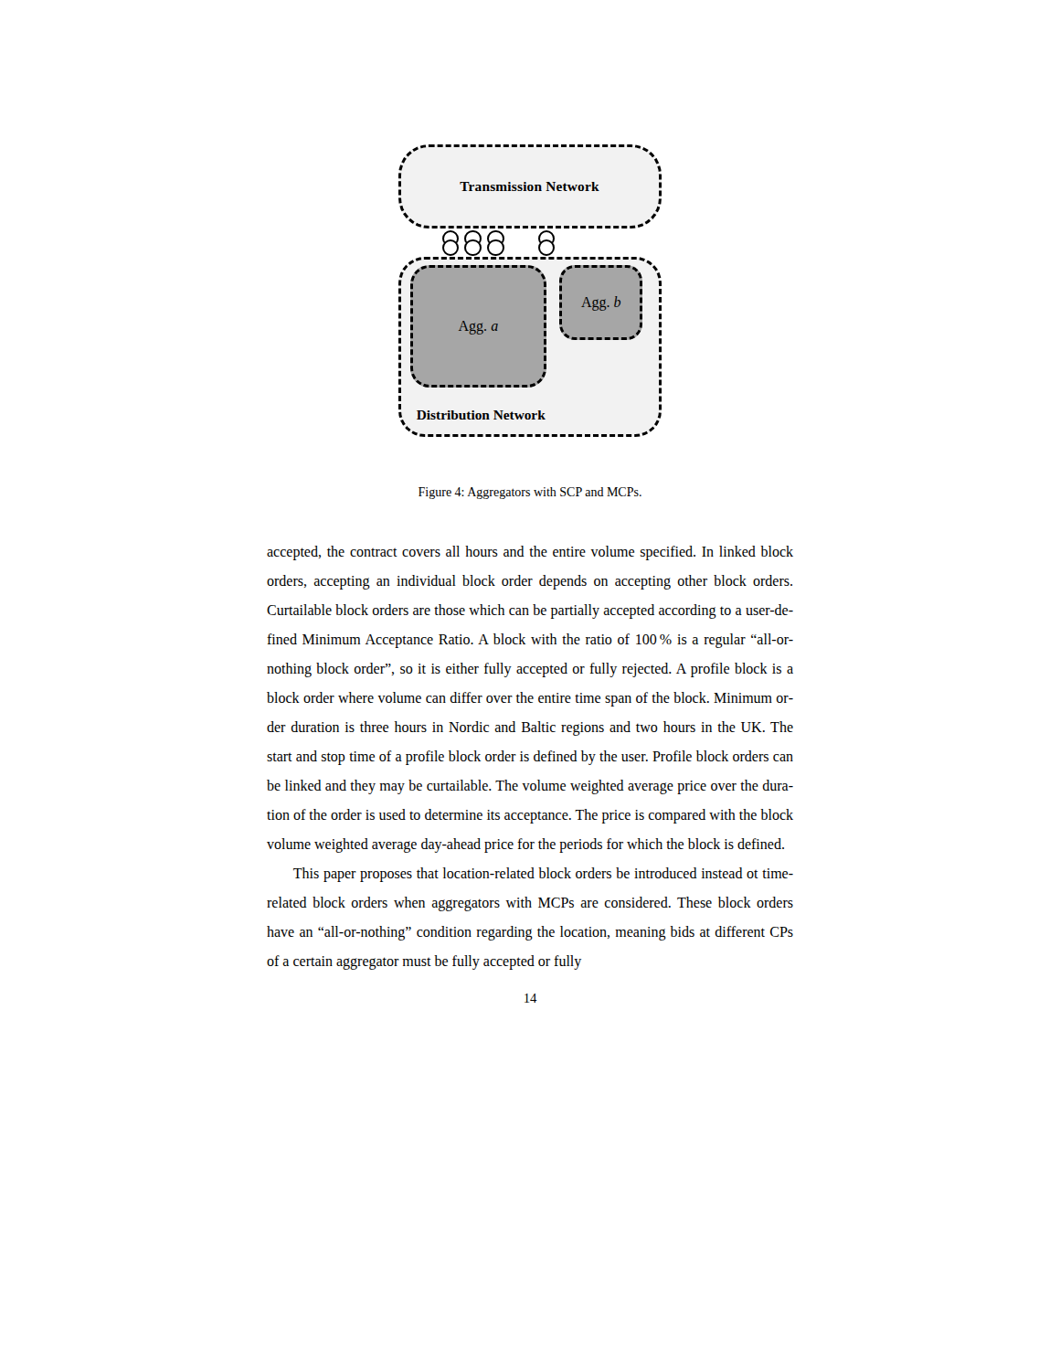Transmission Network
Distribution Network
Agg. a
Agg. b
Figure 4: Aggregators with SCP and MCPs.
accepted, the contract covers all hours and the entire volume specified. In linked block orders, accepting an individual block order depends on accepting other block orders. Curtailable block orders are those which can be partially accepted according to a user-defined Minimum Acceptance Ratio. A block with the ratio of 100 % is a regular “all-or-nothing block order”, so it is either fully accepted or fully rejected. A profile block is a block order where volume can differ over the entire time span of the block. Minimum order duration is three hours in Nordic and Baltic regions and two hours in the UK. The start and stop time of a profile block order is defined by the user. Profile block orders can be linked and they may be curtailable. The volume weighted average price over the duration of the order is used to determine its acceptance. The price is compared with the block volume weighted average day-ahead price for the periods for which the block is defined.
This paper proposes that location-related block orders be introduced instead ot time-related block orders when aggregators with MCPs are considered. These block orders have an “all-or-nothing” condition regarding the location, meaning bids at different CPs of a certain aggregator must be fully accepted or fully
14